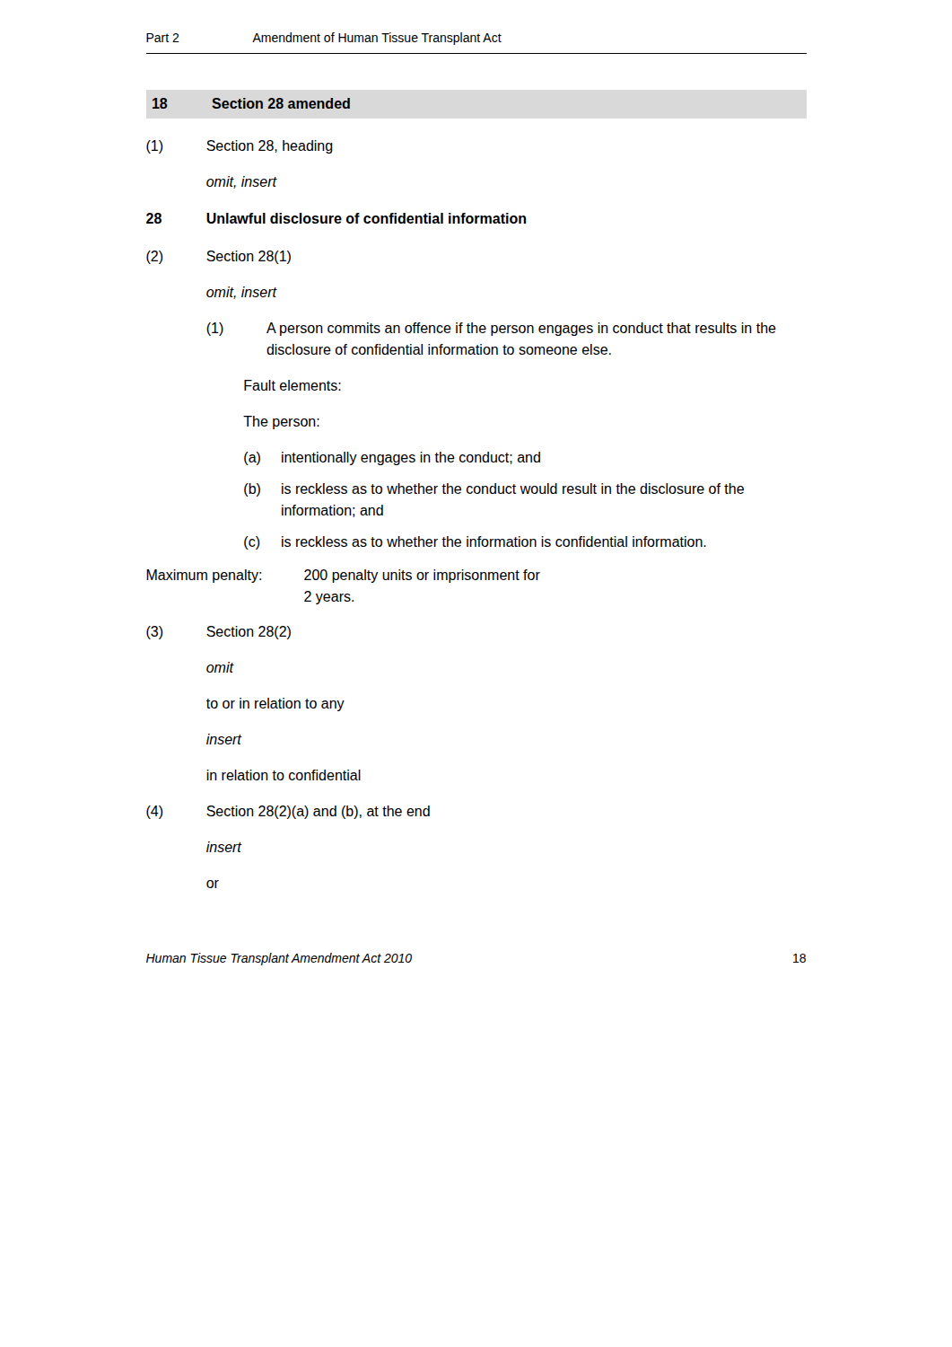Part 2
Amendment of Human Tissue Transplant Act
18 Section 28 amended
(1)
Section 28, heading
omit, insert
28 Unlawful disclosure of confidential information
(2)
Section 28(1)
omit, insert
(1)
A person commits an offence if the person engages in conduct that results in the disclosure of confidential information to someone else.
Fault elements:
The person:
(a)
intentionally engages in the conduct; and
(b)
is reckless as to whether the conduct would result in the disclosure of the information; and
(c)
is reckless as to whether the information is confidential information.
Maximum penalty:
200 penalty units or imprisonment for
2 years.
(3)
Section 28(2)
omit
to or in relation to any
insert
in relation to confidential
(4)
Section 28(2)(a) and (b), at the end
insert
or
Human Tissue Transplant Amendment Act 2010
18